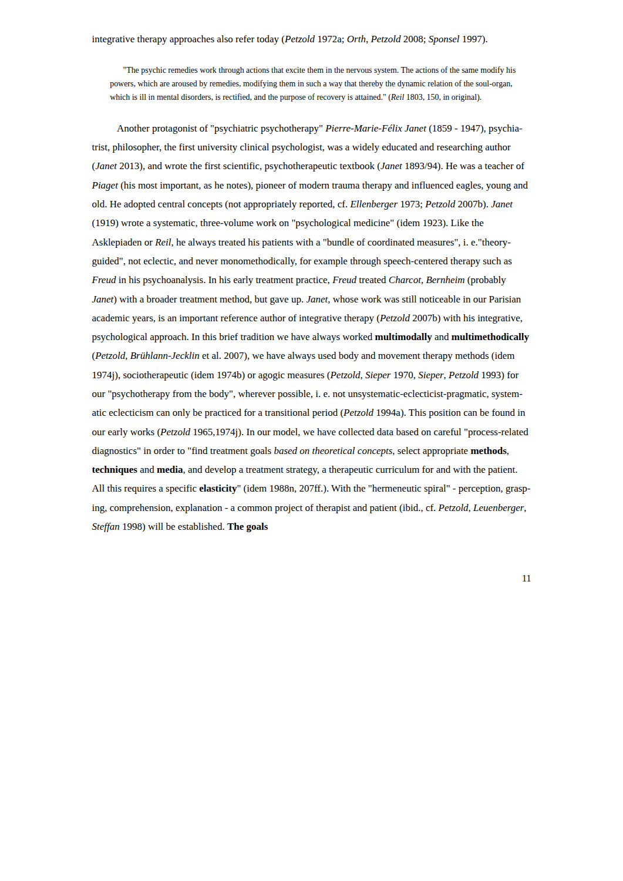integrative therapy approaches also refer today (Petzold 1972a; Orth, Petzold 2008; Sponsel 1997).
"The psychic remedies work through actions that excite them in the nervous system. The actions of the same modify his powers, which are aroused by remedies, modifying them in such a way that thereby the dynamic relation of the soul-organ, which is ill in mental disorders, is rectified, and the purpose of recovery is attained." (Reil 1803, 150, in original).
Another protagonist of "psychiatric psychotherapy" Pierre-Marie-Félix Janet (1859 - 1947), psychiatrist, philosopher, the first university clinical psychologist, was a widely educated and researching author (Janet 2013), and wrote the first scientific, psychotherapeutic textbook (Janet 1893/94). He was a teacher of Piaget (his most important, as he notes), pioneer of modern trauma therapy and influenced eagles, young and old. He adopted central concepts (not appropriately reported, cf. Ellenberger 1973; Petzold 2007b). Janet (1919) wrote a systematic, three-volume work on "psychological medicine" (idem 1923). Like the Asklepiaden or Reil, he always treated his patients with a "bundle of coordinated measures", i. e."theory-guided", not eclectic, and never monomethodically, for example through speech-centered therapy such as Freud in his psychoanalysis. In his early treatment practice, Freud treated Charcot, Bernheim (probably Janet) with a broader treatment method, but gave up. Janet, whose work was still noticeable in our Parisian academic years, is an important reference author of integrative therapy (Petzold 2007b) with his integrative, psychological approach. In this brief tradition we have always worked multimodally and multimethodically (Petzold, Brühlann-Jecklin et al. 2007), we have always used body and movement therapy methods (idem 1974j), sociotherapeutic (idem 1974b) or agogic measures (Petzold, Sieper 1970, Sieper, Petzold 1993) for our "psychotherapy from the body", wherever possible, i. e. not unsystematic-eclecticist-pragmatic, systematic eclecticism can only be practiced for a transitional period (Petzold 1994a). This position can be found in our early works (Petzold 1965,1974j). In our model, we have collected data based on careful "process-related diagnostics" in order to "find treatment goals based on theoretical concepts, select appropriate methods, techniques and media, and develop a treatment strategy, a therapeutic curriculum for and with the patient. All this requires a specific elasticity" (idem 1988n, 207ff.). With the "hermeneutic spiral" - perception, grasping, comprehension, explanation - a common project of therapist and patient (ibid., cf. Petzold, Leuenberger, Steffan 1998) will be established. The goals
11